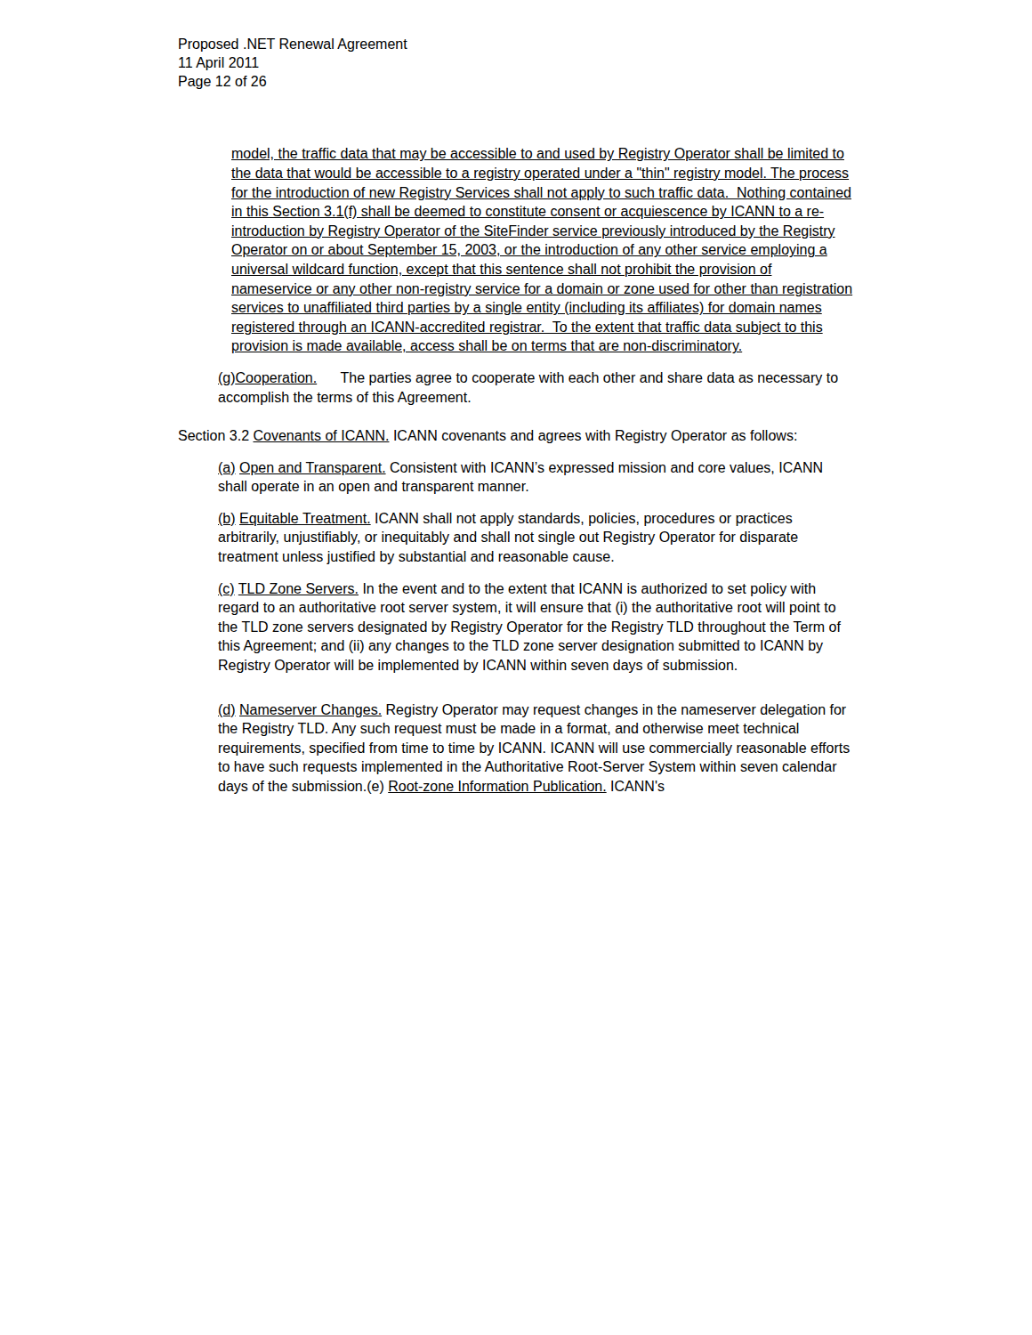Proposed .NET Renewal Agreement
11 April 2011
Page 12 of 26
model, the traffic data that may be accessible to and used by Registry Operator shall be limited to the data that would be accessible to a registry operated under a "thin" registry model. The process for the introduction of new Registry Services shall not apply to such traffic data. Nothing contained in this Section 3.1(f) shall be deemed to constitute consent or acquiescence by ICANN to a re-introduction by Registry Operator of the SiteFinder service previously introduced by the Registry Operator on or about September 15, 2003, or the introduction of any other service employing a universal wildcard function, except that this sentence shall not prohibit the provision of nameservice or any other non-registry service for a domain or zone used for other than registration services to unaffiliated third parties by a single entity (including its affiliates) for domain names registered through an ICANN-accredited registrar. To the extent that traffic data subject to this provision is made available, access shall be on terms that are non-discriminatory.
(g) Cooperation. The parties agree to cooperate with each other and share data as necessary to accomplish the terms of this Agreement.
Section 3.2 Covenants of ICANN. ICANN covenants and agrees with Registry Operator as follows:
(a) Open and Transparent. Consistent with ICANN’s expressed mission and core values, ICANN shall operate in an open and transparent manner.
(b) Equitable Treatment. ICANN shall not apply standards, policies, procedures or practices arbitrarily, unjustifiably, or inequitably and shall not single out Registry Operator for disparate treatment unless justified by substantial and reasonable cause.
(c) TLD Zone Servers. In the event and to the extent that ICANN is authorized to set policy with regard to an authoritative root server system, it will ensure that (i) the authoritative root will point to the TLD zone servers designated by Registry Operator for the Registry TLD throughout the Term of this Agreement; and (ii) any changes to the TLD zone server designation submitted to ICANN by Registry Operator will be implemented by ICANN within seven days of submission.
(d) Nameserver Changes. Registry Operator may request changes in the nameserver delegation for the Registry TLD. Any such request must be made in a format, and otherwise meet technical requirements, specified from time to time by ICANN. ICANN will use commercially reasonable efforts to have such requests implemented in the Authoritative Root-Server System within seven calendar days of the submission.(e) Root-zone Information Publication. ICANN's